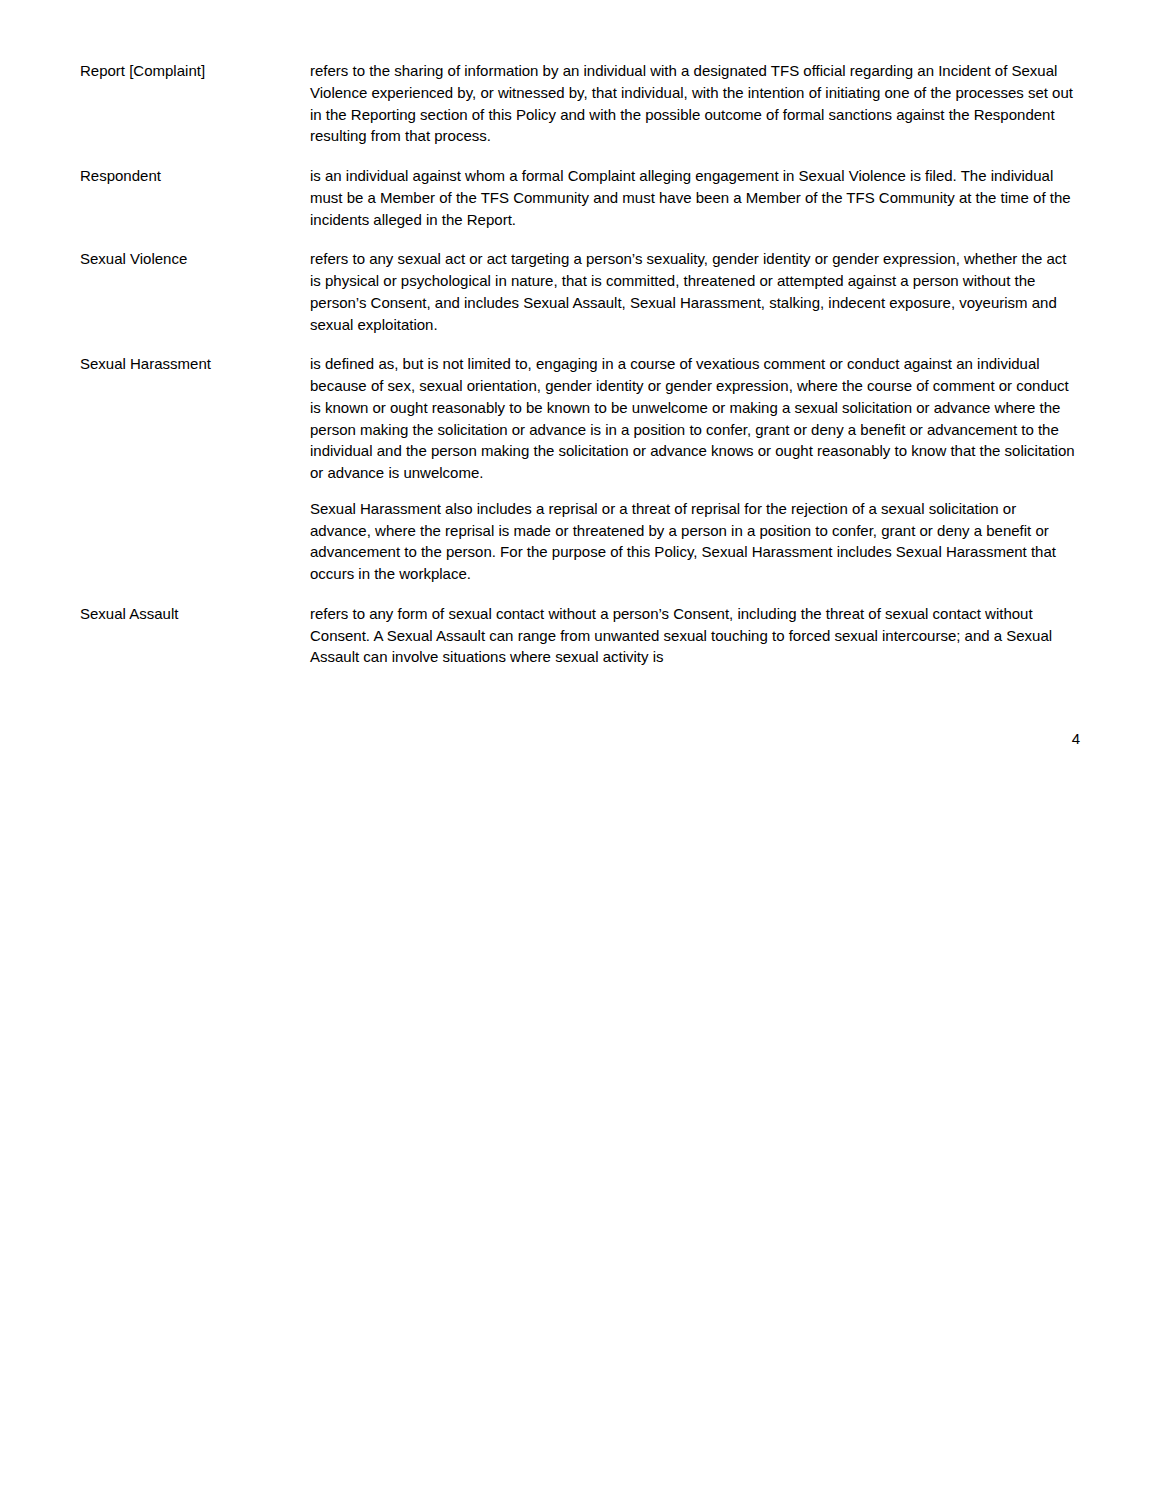Report [Complaint]
refers to the sharing of information by an individual with a designated TFS official regarding an Incident of Sexual Violence experienced by, or witnessed by, that individual, with the intention of initiating one of the processes set out in the Reporting section of this Policy and with the possible outcome of formal sanctions against the Respondent resulting from that process.
Respondent
is an individual against whom a formal Complaint alleging engagement in Sexual Violence is filed. The individual must be a Member of the TFS Community and must have been a Member of the TFS Community at the time of the incidents alleged in the Report.
Sexual Violence
refers to any sexual act or act targeting a person’s sexuality, gender identity or gender expression, whether the act is physical or psychological in nature, that is committed, threatened or attempted against a person without the person’s Consent, and includes Sexual Assault, Sexual Harassment, stalking, indecent exposure, voyeurism and sexual exploitation.
Sexual Harassment
is defined as, but is not limited to, engaging in a course of vexatious comment or conduct against an individual because of sex, sexual orientation, gender identity or gender expression, where the course of comment or conduct is known or ought reasonably to be known to be unwelcome or making a sexual solicitation or advance where the person making the solicitation or advance is in a position to confer, grant or deny a benefit or advancement to the individual and the person making the solicitation or advance knows or ought reasonably to know that the solicitation or advance is unwelcome.
Sexual Harassment also includes a reprisal or a threat of reprisal for the rejection of a sexual solicitation or advance, where the reprisal is made or threatened by a person in a position to confer, grant or deny a benefit or advancement to the person. For the purpose of this Policy, Sexual Harassment includes Sexual Harassment that occurs in the workplace.
Sexual Assault
refers to any form of sexual contact without a person’s Consent, including the threat of sexual contact without Consent. A Sexual Assault can range from unwanted sexual touching to forced sexual intercourse; and a Sexual Assault can involve situations where sexual activity is
4